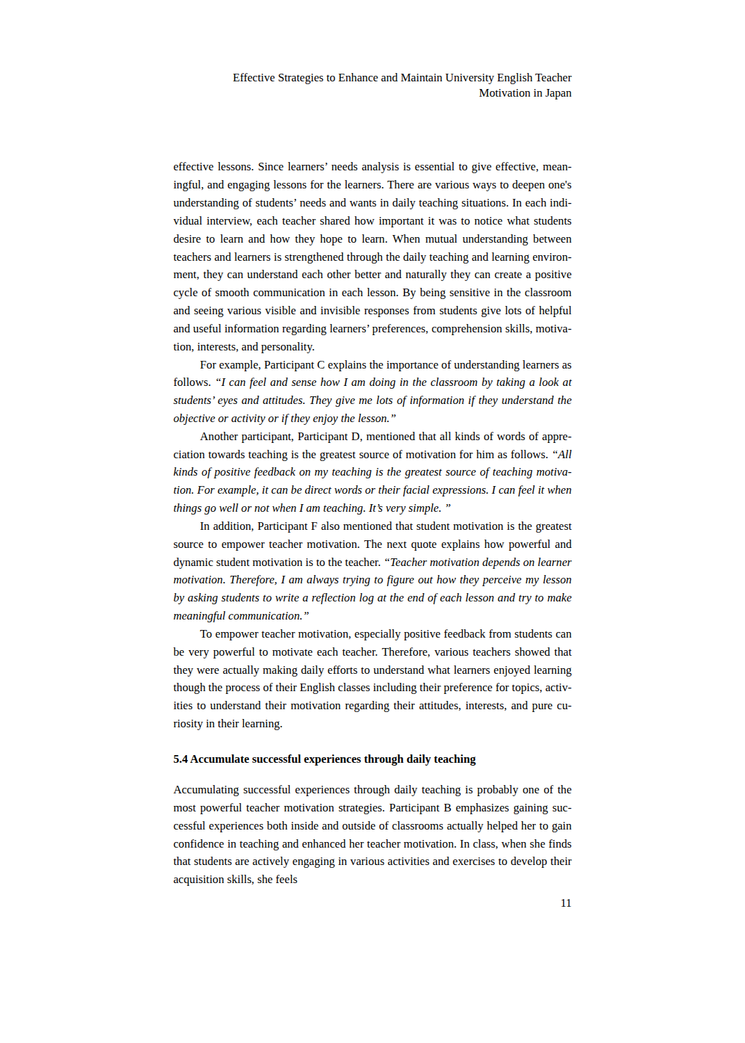Effective Strategies to Enhance and Maintain University English Teacher Motivation in Japan
effective lessons. Since learners’ needs analysis is essential to give effective, meaningful, and engaging lessons for the learners. There are various ways to deepen one's understanding of students’ needs and wants in daily teaching situations. In each individual interview, each teacher shared how important it was to notice what students desire to learn and how they hope to learn. When mutual understanding between teachers and learners is strengthened through the daily teaching and learning environment, they can understand each other better and naturally they can create a positive cycle of smooth communication in each lesson. By being sensitive in the classroom and seeing various visible and invisible responses from students give lots of helpful and useful information regarding learners’ preferences, comprehension skills, motivation, interests, and personality.
For example, Participant C explains the importance of understanding learners as follows. “I can feel and sense how I am doing in the classroom by taking a look at students’ eyes and attitudes. They give me lots of information if they understand the objective or activity or if they enjoy the lesson.”
Another participant, Participant D, mentioned that all kinds of words of appreciation towards teaching is the greatest source of motivation for him as follows. “All kinds of positive feedback on my teaching is the greatest source of teaching motivation. For example, it can be direct words or their facial expressions. I can feel it when things go well or not when I am teaching. It’s very simple. ”
In addition, Participant F also mentioned that student motivation is the greatest source to empower teacher motivation. The next quote explains how powerful and dynamic student motivation is to the teacher. “Teacher motivation depends on learner motivation. Therefore, I am always trying to figure out how they perceive my lesson by asking students to write a reflection log at the end of each lesson and try to make meaningful communication.”
To empower teacher motivation, especially positive feedback from students can be very powerful to motivate each teacher. Therefore, various teachers showed that they were actually making daily efforts to understand what learners enjoyed learning though the process of their English classes including their preference for topics, activities to understand their motivation regarding their attitudes, interests, and pure curiosity in their learning.
5.4 Accumulate successful experiences through daily teaching
Accumulating successful experiences through daily teaching is probably one of the most powerful teacher motivation strategies. Participant B emphasizes gaining successful experiences both inside and outside of classrooms actually helped her to gain confidence in teaching and enhanced her teacher motivation. In class, when she finds that students are actively engaging in various activities and exercises to develop their acquisition skills, she feels
11